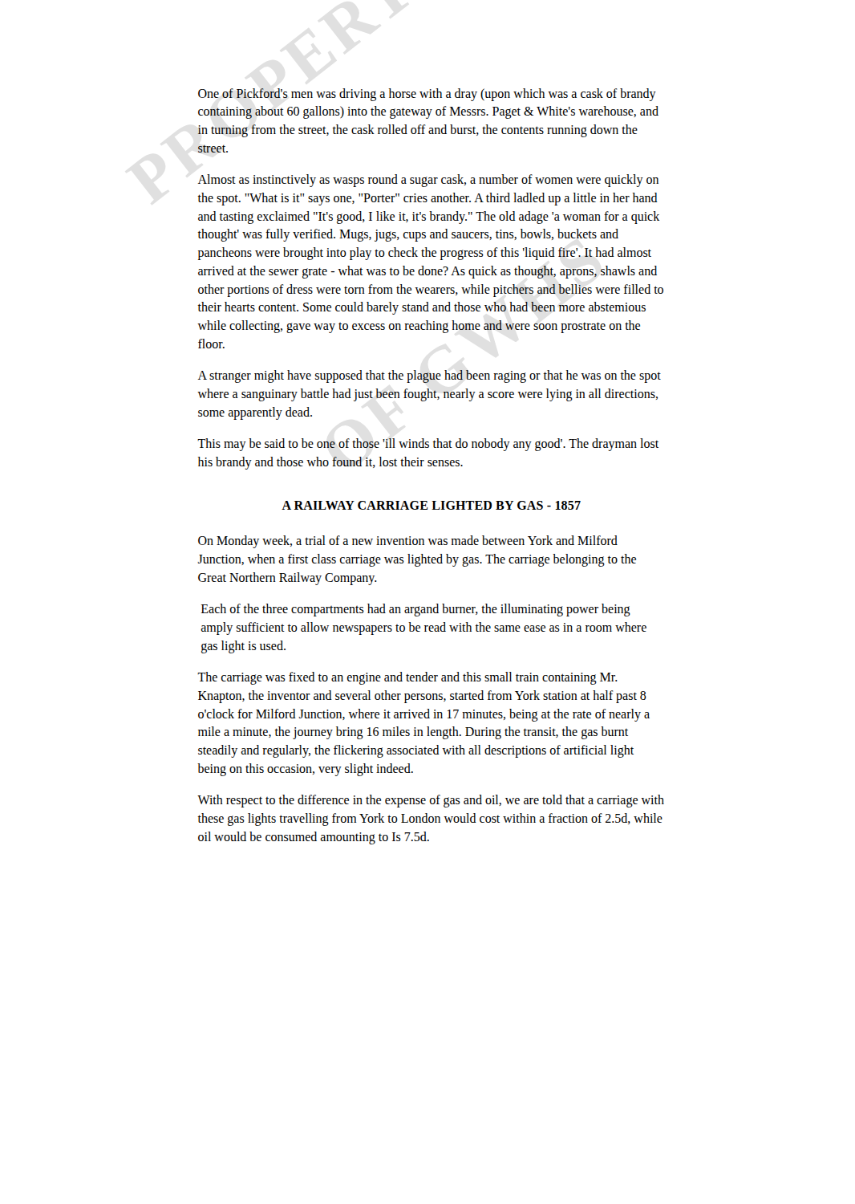PROPERTY OF GWHS
One of Pickford's men was driving a horse with a dray (upon which was a cask of brandy containing about 60 gallons) into the gateway of Messrs. Paget & White's warehouse, and in turning from the street, the cask rolled off and burst, the contents running down the street.
Almost as instinctively as wasps round a sugar cask, a number of women were quickly on the spot. "What is it" says one, "Porter" cries another. A third ladled up a little in her hand and tasting exclaimed "It's good, I like it, it's brandy." The old adage 'a woman for a quick thought' was fully verified. Mugs, jugs, cups and saucers, tins, bowls, buckets and pancheons were brought into play to check the progress of this 'liquid fire'. It had almost arrived at the sewer grate - what was to be done? As quick as thought, aprons, shawls and other portions of dress were torn from the wearers, while pitchers and bellies were filled to their hearts content. Some could barely stand and those who had been more abstemious while collecting, gave way to excess on reaching home and were soon prostrate on the floor.
A stranger might have supposed that the plague had been raging or that he was on the spot where a sanguinary battle had just been fought, nearly a score were lying in all directions, some apparently dead.
This may be said to be one of those 'ill winds that do nobody any good'. The drayman lost his brandy and those who found it, lost their senses.
A RAILWAY CARRIAGE LIGHTED BY GAS - 1857
On Monday week, a trial of a new invention was made between York and Milford Junction, when a first class carriage was lighted by gas. The carriage belonging to the Great Northern Railway Company.
Each of the three compartments had an argand burner, the illuminating power being amply sufficient to allow newspapers to be read with the same ease as in a room where gas light is used.
The carriage was fixed to an engine and tender and this small train containing Mr. Knapton, the inventor and several other persons, started from York station at half past 8 o'clock for Milford Junction, where it arrived in 17 minutes, being at the rate of nearly a mile a minute, the journey bring 16 miles in length. During the transit, the gas burnt steadily and regularly, the flickering associated with all descriptions of artificial light being on this occasion, very slight indeed.
With respect to the difference in the expense of gas and oil, we are told that a carriage with these gas lights travelling from York to London would cost within a fraction of 2.5d, while oil would be consumed amounting to Is 7.5d.